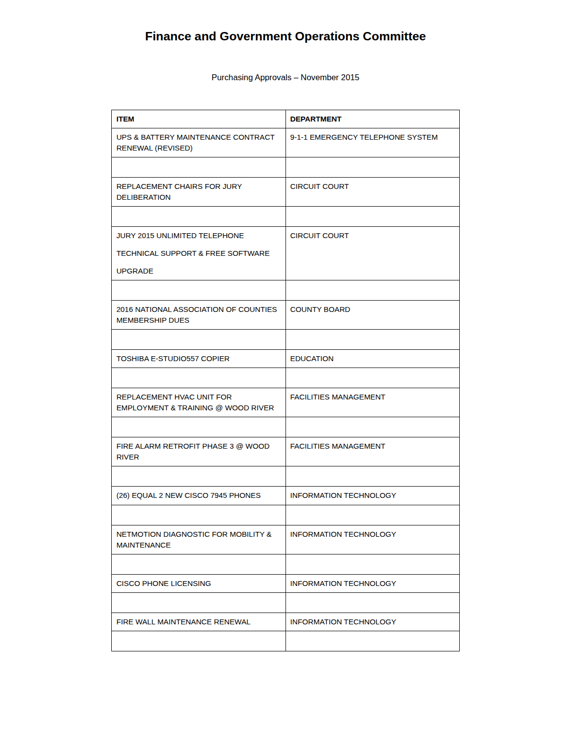Finance and Government Operations Committee
Purchasing Approvals – November 2015
| ITEM | DEPARTMENT |
| --- | --- |
| UPS & BATTERY MAINTENANCE CONTRACT RENEWAL (REVISED) | 9-1-1 EMERGENCY TELEPHONE SYSTEM |
| REPLACEMENT CHAIRS FOR JURY DELIBERATION | CIRCUIT COURT |
| JURY 2015 UNLIMITED TELEPHONE TECHNICAL SUPPORT & FREE SOFTWARE UPGRADE | CIRCUIT COURT |
| 2016 NATIONAL ASSOCIATION OF COUNTIES MEMBERSHIP DUES | COUNTY BOARD |
| TOSHIBA E-STUDIO557 COPIER | EDUCATION |
| REPLACEMENT HVAC UNIT FOR EMPLOYMENT & TRAINING @ WOOD RIVER | FACILITIES MANAGEMENT |
| FIRE ALARM RETROFIT PHASE 3 @ WOOD RIVER | FACILITIES MANAGEMENT |
| (26) EQUAL 2 NEW CISCO 7945 PHONES | INFORMATION TECHNOLOGY |
| NETMOTION DIAGNOSTIC FOR MOBILITY & MAINTENANCE | INFORMATION TECHNOLOGY |
| CISCO PHONE LICENSING | INFORMATION TECHNOLOGY |
| FIRE WALL MAINTENANCE RENEWAL | INFORMATION TECHNOLOGY |